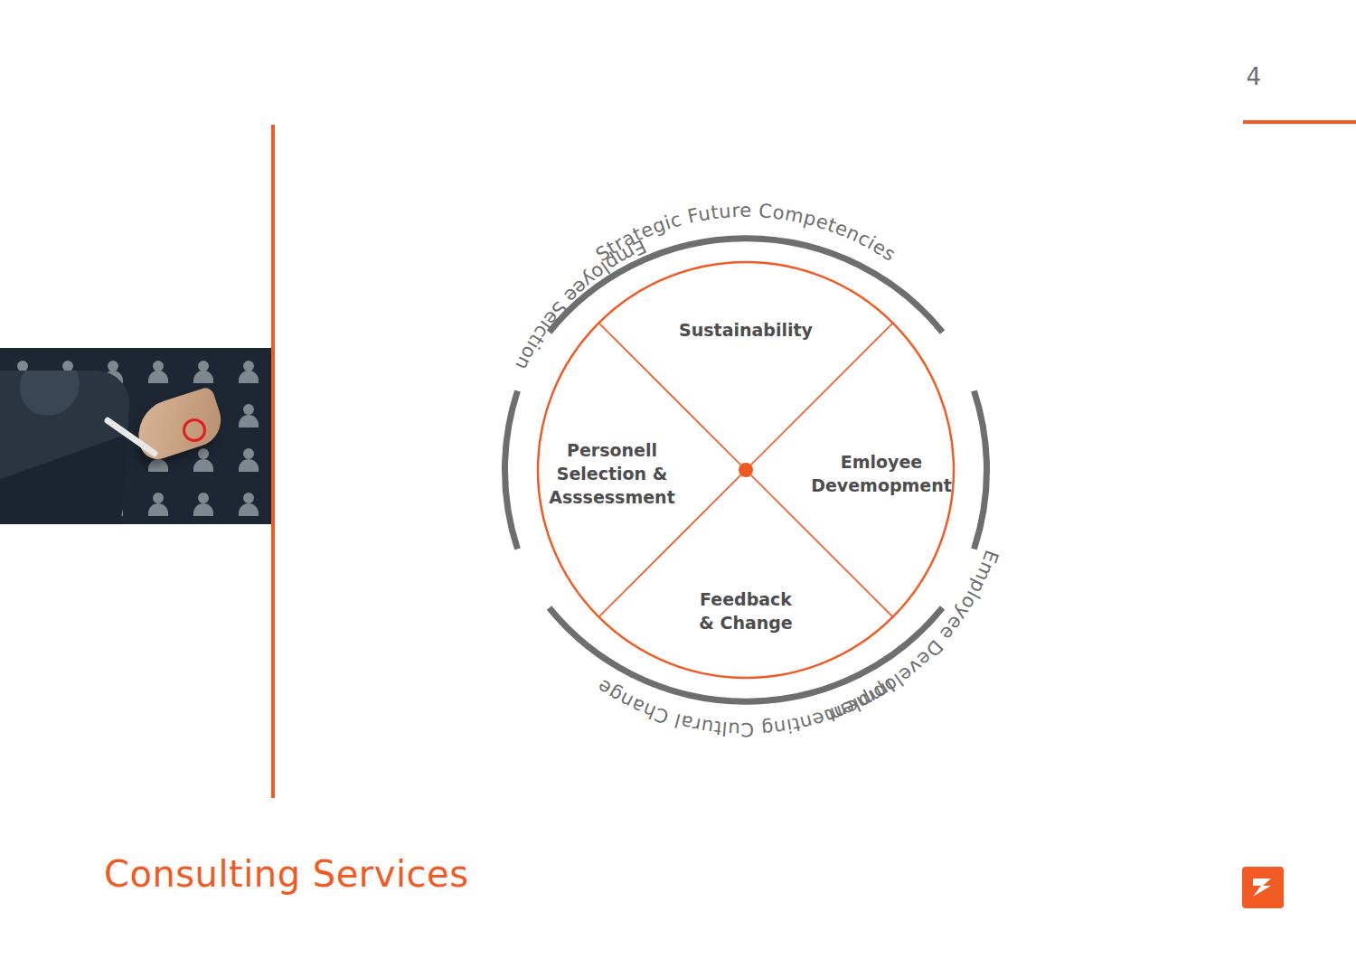4
Strategic Future Competencies Employee Development Implementing Cultural Change Employee Selction Sustainability Personell Selection & Asssessment Emloyee Devemopment Feedback & Change
Consulting Services